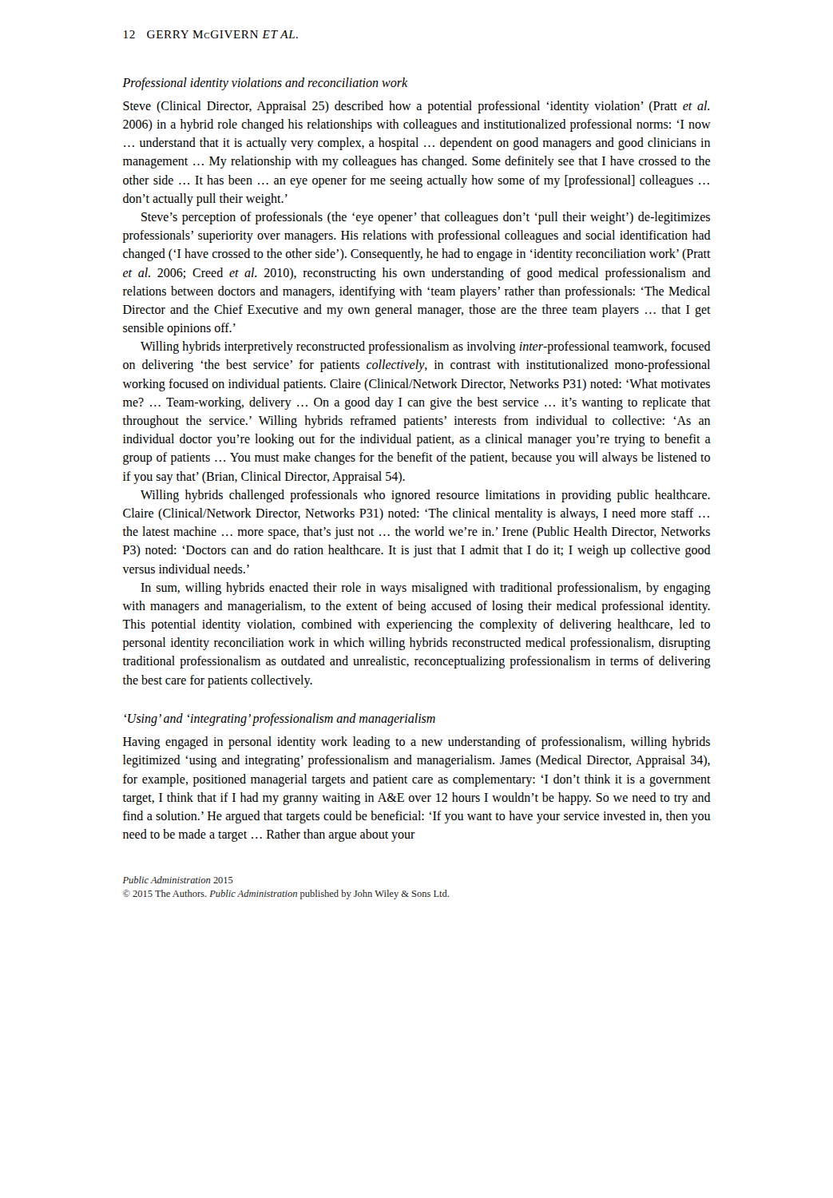12 GERRY McGIVERN ET AL.
Professional identity violations and reconciliation work
Steve (Clinical Director, Appraisal 25) described how a potential professional ‘identity violation’ (Pratt et al. 2006) in a hybrid role changed his relationships with colleagues and institutionalized professional norms: ‘I now … understand that it is actually very complex, a hospital … dependent on good managers and good clinicians in management … My relationship with my colleagues has changed. Some definitely see that I have crossed to the other side … It has been … an eye opener for me seeing actually how some of my [professional] colleagues … don’t actually pull their weight.’
Steve’s perception of professionals (the ‘eye opener’ that colleagues don’t ‘pull their weight’) de-legitimizes professionals’ superiority over managers. His relations with professional colleagues and social identification had changed (‘I have crossed to the other side’). Consequently, he had to engage in ‘identity reconciliation work’ (Pratt et al. 2006; Creed et al. 2010), reconstructing his own understanding of good medical professionalism and relations between doctors and managers, identifying with ‘team players’ rather than professionals: ‘The Medical Director and the Chief Executive and my own general manager, those are the three team players … that I get sensible opinions off.’
Willing hybrids interpretively reconstructed professionalism as involving inter-professional teamwork, focused on delivering ‘the best service’ for patients collectively, in contrast with institutionalized mono-professional working focused on individual patients. Claire (Clinical/Network Director, Networks P31) noted: ‘What motivates me? … Team-working, delivery … On a good day I can give the best service … it’s wanting to replicate that throughout the service.’ Willing hybrids reframed patients’ interests from individual to collective: ‘As an individual doctor you’re looking out for the individual patient, as a clinical manager you’re trying to benefit a group of patients … You must make changes for the benefit of the patient, because you will always be listened to if you say that’ (Brian, Clinical Director, Appraisal 54).
Willing hybrids challenged professionals who ignored resource limitations in providing public healthcare. Claire (Clinical/Network Director, Networks P31) noted: ‘The clinical mentality is always, I need more staff … the latest machine … more space, that’s just not … the world we’re in.’ Irene (Public Health Director, Networks P3) noted: ‘Doctors can and do ration healthcare. It is just that I admit that I do it; I weigh up collective good versus individual needs.’
In sum, willing hybrids enacted their role in ways misaligned with traditional professionalism, by engaging with managers and managerialism, to the extent of being accused of losing their medical professional identity. This potential identity violation, combined with experiencing the complexity of delivering healthcare, led to personal identity reconciliation work in which willing hybrids reconstructed medical professionalism, disrupting traditional professionalism as outdated and unrealistic, reconceptualizing professionalism in terms of delivering the best care for patients collectively.
‘Using’ and ‘integrating’ professionalism and managerialism
Having engaged in personal identity work leading to a new understanding of professionalism, willing hybrids legitimized ‘using and integrating’ professionalism and managerialism. James (Medical Director, Appraisal 34), for example, positioned managerial targets and patient care as complementary: ‘I don’t think it is a government target, I think that if I had my granny waiting in A&E over 12 hours I wouldn’t be happy. So we need to try and find a solution.’ He argued that targets could be beneficial: ‘If you want to have your service invested in, then you need to be made a target … Rather than argue about your
Public Administration 2015
© 2015 The Authors. Public Administration published by John Wiley & Sons Ltd.